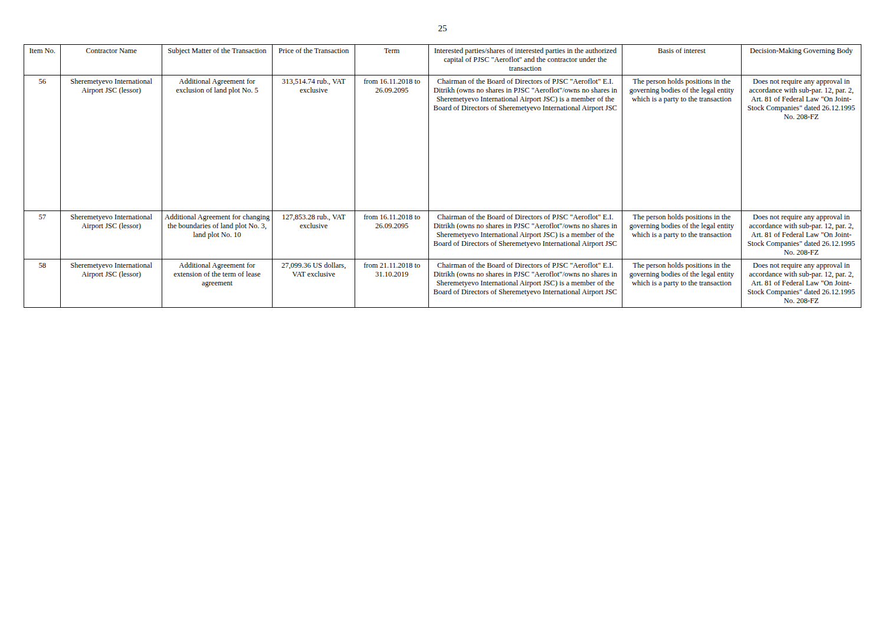25
| Item No. | Contractor Name | Subject Matter of the Transaction | Price of the Transaction | Term | Interested parties/shares of interested parties in the authorized capital of PJSC "Aeroflot" and the contractor under the transaction | Basis of interest | Decision-Making Governing Body |
| --- | --- | --- | --- | --- | --- | --- | --- |
| 56 | Sheremetyevo International Airport JSC (lessor) | Additional Agreement for exclusion of land plot No. 5 | 313,514.74 rub., VAT exclusive | from 16.11.2018 to 26.09.2095 | Chairman of the Board of Directors of PJSC "Aeroflot" E.I. Ditrikh (owns no shares in PJSC "Aeroflot"/owns no shares in Sheremetyevo International Airport JSC) is a member of the Board of Directors of Sheremetyevo International Airport JSC | The person holds positions in the governing bodies of the legal entity which is a party to the transaction | Does not require any approval in accordance with sub-par. 12, par. 2, Art. 81 of Federal Law "On Joint-Stock Companies" dated 26.12.1995 No. 208-FZ |
| 57 | Sheremetyevo International Airport JSC (lessor) | Additional Agreement for changing the boundaries of land plot No. 3, land plot No. 10 | 127,853.28 rub., VAT exclusive | from 16.11.2018 to 26.09.2095 | Chairman of the Board of Directors of PJSC "Aeroflot" E.I. Ditrikh (owns no shares in PJSC "Aeroflot"/owns no shares in Sheremetyevo International Airport JSC) is a member of the Board of Directors of Sheremetyevo International Airport JSC | The person holds positions in the governing bodies of the legal entity which is a party to the transaction | Does not require any approval in accordance with sub-par. 12, par. 2, Art. 81 of Federal Law "On Joint-Stock Companies" dated 26.12.1995 No. 208-FZ |
| 58 | Sheremetyevo International Airport JSC (lessor) | Additional Agreement for extension of the term of lease agreement | 27,099.36 US dollars, VAT exclusive | from 21.11.2018 to 31.10.2019 | Chairman of the Board of Directors of PJSC "Aeroflot" E.I. Ditrikh (owns no shares in PJSC "Aeroflot"/owns no shares in Sheremetyevo International Airport JSC) is a member of the Board of Directors of Sheremetyevo International Airport JSC | The person holds positions in the governing bodies of the legal entity which is a party to the transaction | Does not require any approval in accordance with sub-par. 12, par. 2, Art. 81 of Federal Law "On Joint-Stock Companies" dated 26.12.1995 No. 208-FZ |